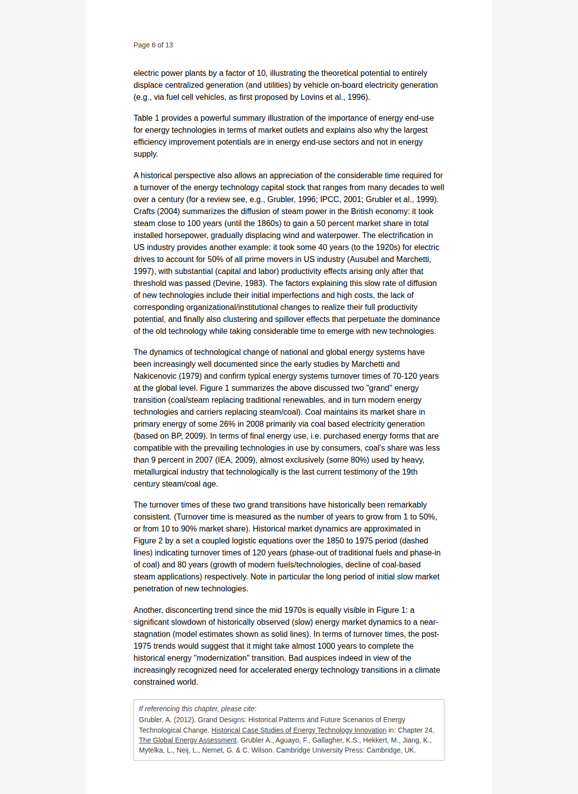Page 6 of 13
electric power plants by a factor of 10, illustrating the theoretical potential to entirely displace centralized generation (and utilities) by vehicle on-board electricity generation (e.g., via fuel cell vehicles, as first proposed by Lovins et al., 1996).
Table 1 provides a powerful summary illustration of the importance of energy end-use for energy technologies in terms of market outlets and explains also why the largest efficiency improvement potentials are in energy end-use sectors and not in energy supply.
A historical perspective also allows an appreciation of the considerable time required for a turnover of the energy technology capital stock that ranges from many decades to well over a century (for a review see, e.g., Grubler, 1996; IPCC, 2001; Grubler et al., 1999). Crafts (2004) summarizes the diffusion of steam power in the British economy: it took steam close to 100 years (until the 1860s) to gain a 50 percent market share in total installed horsepower, gradually displacing wind and waterpower. The electrification in US industry provides another example: it took some 40 years (to the 1920s) for electric drives to account for 50% of all prime movers in US industry (Ausubel and Marchetti, 1997), with substantial (capital and labor) productivity effects arising only after that threshold was passed (Devine, 1983). The factors explaining this slow rate of diffusion of new technologies include their initial imperfections and high costs, the lack of corresponding organizational/institutional changes to realize their full productivity potential, and finally also clustering and spillover effects that perpetuate the dominance of the old technology while taking considerable time to emerge with new technologies.
The dynamics of technological change of national and global energy systems have been increasingly well documented since the early studies by Marchetti and Nakicenovic (1979) and confirm typical energy systems turnover times of 70-120 years at the global level. Figure 1 summarizes the above discussed two "grand" energy transition (coal/steam replacing traditional renewables, and in turn modern energy technologies and carriers replacing steam/coal). Coal maintains its market share in primary energy of some 26% in 2008 primarily via coal based electricity generation (based on BP, 2009). In terms of final energy use, i.e. purchased energy forms that are compatible with the prevailing technologies in use by consumers, coal's share was less than 9 percent in 2007 (IEA, 2009), almost exclusively (some 80%) used by heavy, metallurgical industry that technologically is the last current testimony of the 19th century steam/coal age.
The turnover times of these two grand transitions have historically been remarkably consistent. (Turnover time is measured as the number of years to grow from 1 to 50%, or from 10 to 90% market share). Historical market dynamics are approximated in Figure 2 by a set a coupled logistic equations over the 1850 to 1975 period (dashed lines) indicating turnover times of 120 years (phase-out of traditional fuels and phase-in of coal) and 80 years (growth of modern fuels/technologies, decline of coal-based steam applications) respectively. Note in particular the long period of initial slow market penetration of new technologies.
Another, disconcerting trend since the mid 1970s is equally visible in Figure 1: a significant slowdown of historically observed (slow) energy market dynamics to a near-stagnation (model estimates shown as solid lines). In terms of turnover times, the post-1975 trends would suggest that it might take almost 1000 years to complete the historical energy "modernization" transition. Bad auspices indeed in view of the increasingly recognized need for accelerated energy technology transitions in a climate constrained world.
If referencing this chapter, please cite:
Grubler, A. (2012). Grand Designs: Historical Patterns and Future Scenarios of Energy Technological Change. Historical Case Studies of Energy Technology Innovation in: Chapter 24, The Global Energy Assessment. Grubler A., Aguayo, F., Gallagher, K.S., Hekkert, M., Jiang, K., Mytelka, L., Neij, L., Nemet, G. & C. Wilson. Cambridge University Press: Cambridge, UK.